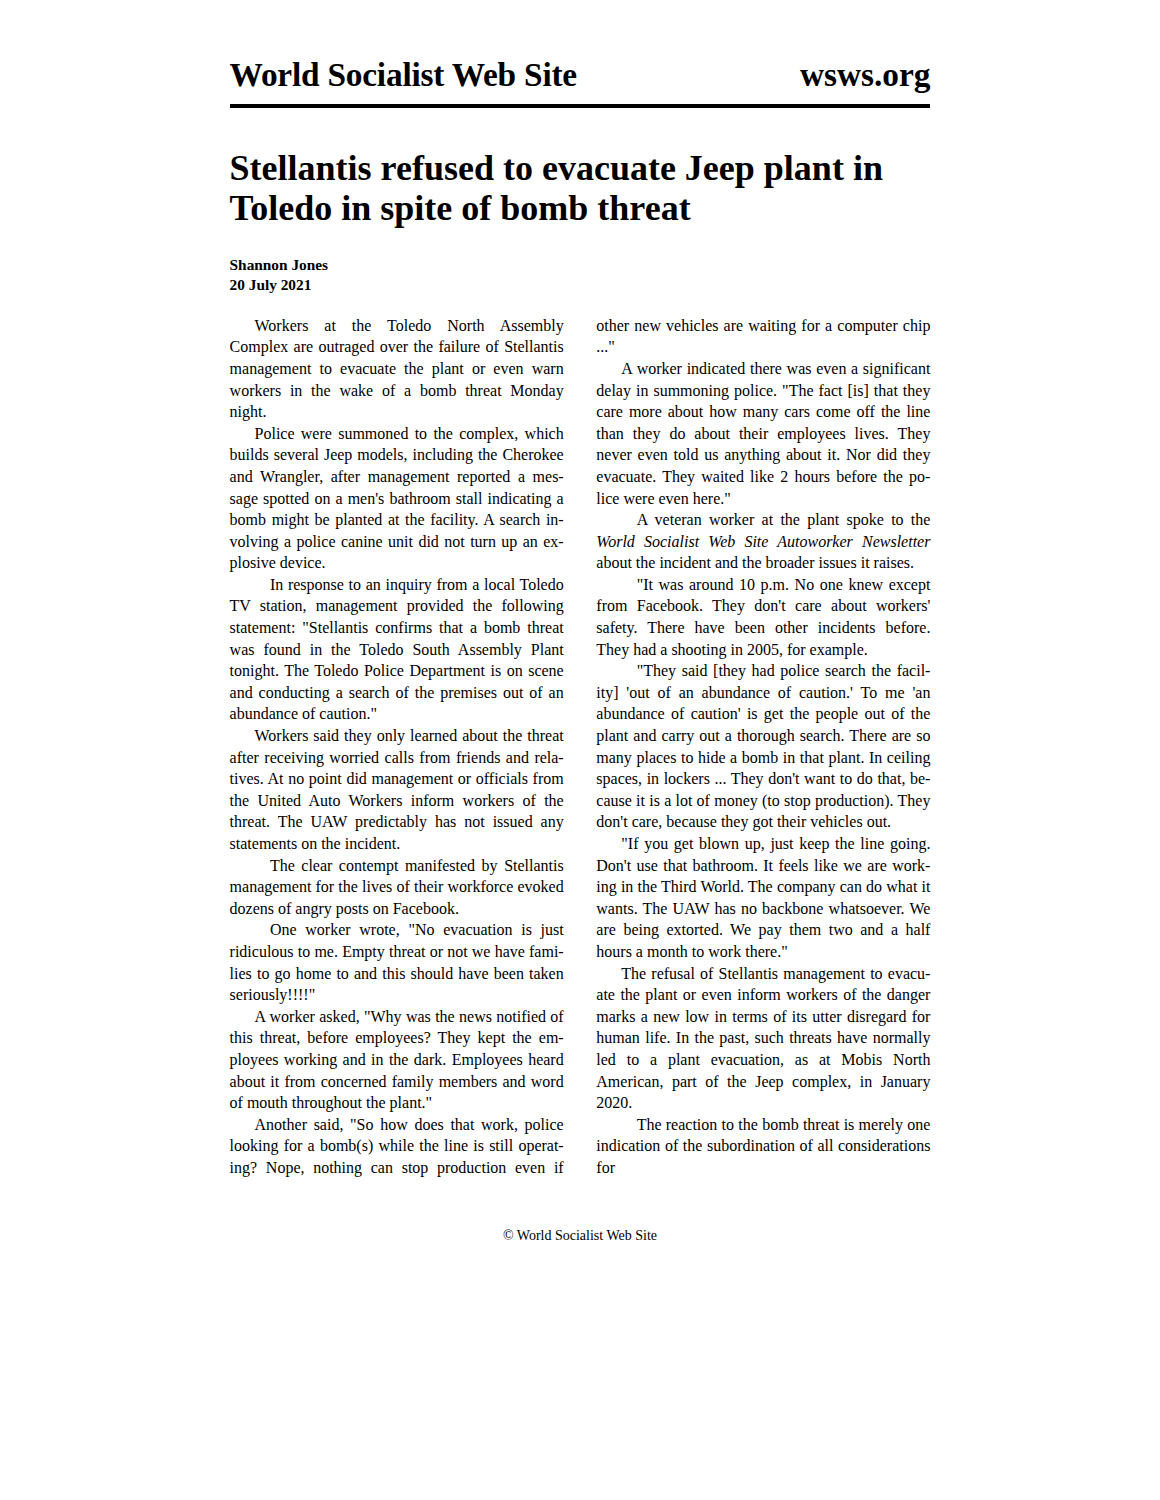World Socialist Web Site
wsws.org
Stellantis refused to evacuate Jeep plant in Toledo in spite of bomb threat
Shannon Jones 20 July 2021
Workers at the Toledo North Assembly Complex are outraged over the failure of Stellantis management to evacuate the plant or even warn workers in the wake of a bomb threat Monday night.
Police were summoned to the complex, which builds several Jeep models, including the Cherokee and Wrangler, after management reported a message spotted on a men's bathroom stall indicating a bomb might be planted at the facility. A search involving a police canine unit did not turn up an explosive device.
In response to an inquiry from a local Toledo TV station, management provided the following statement: "Stellantis confirms that a bomb threat was found in the Toledo South Assembly Plant tonight. The Toledo Police Department is on scene and conducting a search of the premises out of an abundance of caution."
Workers said they only learned about the threat after receiving worried calls from friends and relatives. At no point did management or officials from the United Auto Workers inform workers of the threat. The UAW predictably has not issued any statements on the incident.
The clear contempt manifested by Stellantis management for the lives of their workforce evoked dozens of angry posts on Facebook.
One worker wrote, "No evacuation is just ridiculous to me. Empty threat or not we have families to go home to and this should have been taken seriously!!!!"
A worker asked, "Why was the news notified of this threat, before employees? They kept the employees working and in the dark. Employees heard about it from concerned family members and word of mouth throughout the plant."
Another said, "So how does that work, police looking for a bomb(s) while the line is still operating? Nope, nothing can stop production even if other new vehicles are waiting for a computer chip ..."
A worker indicated there was even a significant delay in summoning police. "The fact [is] that they care more about how many cars come off the line than they do about their employees lives. They never even told us anything about it. Nor did they evacuate. They waited like 2 hours before the police were even here."
A veteran worker at the plant spoke to the World Socialist Web Site Autoworker Newsletter about the incident and the broader issues it raises.
"It was around 10 p.m. No one knew except from Facebook. They don't care about workers' safety. There have been other incidents before. They had a shooting in 2005, for example.
"They said [they had police search the facility] 'out of an abundance of caution.' To me 'an abundance of caution' is get the people out of the plant and carry out a thorough search. There are so many places to hide a bomb in that plant. In ceiling spaces, in lockers ... They don't want to do that, because it is a lot of money (to stop production). They don't care, because they got their vehicles out.
"If you get blown up, just keep the line going. Don't use that bathroom. It feels like we are working in the Third World. The company can do what it wants. The UAW has no backbone whatsoever. We are being extorted. We pay them two and a half hours a month to work there."
The refusal of Stellantis management to evacuate the plant or even inform workers of the danger marks a new low in terms of its utter disregard for human life. In the past, such threats have normally led to a plant evacuation, as at Mobis North American, part of the Jeep complex, in January 2020.
The reaction to the bomb threat is merely one indication of the subordination of all considerations for
© World Socialist Web Site